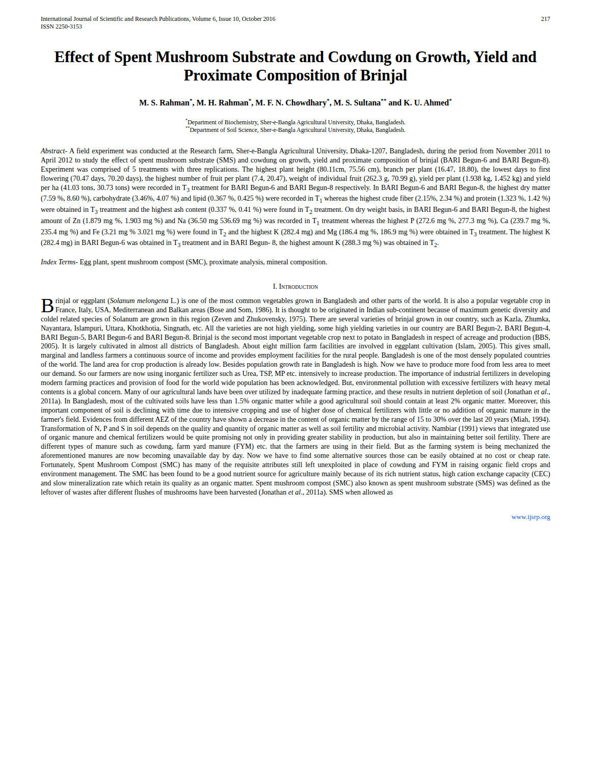International Journal of Scientific and Research Publications, Volume 6, Issue 10, October 2016
ISSN 2250-3153
217
Effect of Spent Mushroom Substrate and Cowdung on Growth, Yield and Proximate Composition of Brinjal
M. S. Rahman*, M. H. Rahman*, M. F. N. Chowdhary*, M. S. Sultana** and K. U. Ahmed*
*Department of Biochemistry, Sher-e-Bangla Agricultural University, Dhaka, Bangladesh.
**Department of Soil Science, Sher-e-Bangla Agricultural University, Dhaka, Bangladesh.
Abstract- A field experiment was conducted at the Research farm, Sher-e-Bangla Agricultural University, Dhaka-1207, Bangladesh, during the period from November 2011 to April 2012 to study the effect of spent mushroom substrate (SMS) and cowdung on growth, yield and proximate composition of brinjal (BARI Begun-6 and BARI Begun-8). Experiment was comprised of 5 treatments with three replications. The highest plant height (80.11cm, 75.56 cm), branch per plant (16.47, 18.80), the lowest days to first flowering (70.47 days, 70.20 days), the highest number of fruit per plant (7.4, 20.47), weight of individual fruit (262.3 g, 70.99 g), yield per plant (1.938 kg, 1.452 kg) and yield per ha (41.03 tons, 30.73 tons) were recorded in T3 treatment for BARI Begun-6 and BARI Begun-8 respectively. In BARI Begun-6 and BARI Begun-8, the highest dry matter (7.59 %, 8.60 %), carbohydrate (3.46%, 4.07 %) and lipid (0.367 %, 0.425 %) were recorded in T1 whereas the highest crude fiber (2.15%, 2.34 %) and protein (1.323 %, 1.42 %) were obtained in T3 treatment and the highest ash content (0.337 %, 0.41 %) were found in T2 treatment. On dry weight basis, in BARI Begun-6 and BARI Begun-8, the highest amount of Zn (1.879 mg %, 1.903 mg %) and Na (36.50 mg 536.69 mg %) was recorded in T1 treatment whereas the highest P (272.6 mg %, 277.3 mg %), Ca (239.7 mg %, 235.4 mg %) and Fe (3.21 mg % 3.021 mg %) were found in T2 and the highest K (282.4 mg) and Mg (186.4 mg %, 186.9 mg %) were obtained in T3 treatment. The highest K (282.4 mg) in BARI Begun-6 was obtained in T3 treatment and in BARI Begun- 8, the highest amount K (288.3 mg %) was obtained in T2.
Index Terms- Egg plant, spent mushroom compost (SMC), proximate analysis, mineral composition.
I. Introduction
Brinjal or eggplant (Solanum melongena L.) is one of the most common vegetables grown in Bangladesh and other parts of the world. It is also a popular vegetable crop in France, Italy, USA, Mediterranean and Balkan areas (Bose and Som, 1986). It is thought to be originated in Indian sub-continent because of maximum genetic diversity and coldel related species of Solanum are grown in this region (Zeven and Zhukovensky, 1975). There are several varieties of brinjal grown in our country, such as Kazla, Zhumka, Nayantara, Islampuri, Uttara, Khotkhotia, Singnath, etc. All the varieties are not high yielding, some high yielding varieties in our country are BARI Begun-2, BARI Begun-4, BARI Begun-5, BARI Begun-6 and BARI Begun-8. Brinjal is the second most important vegetable crop next to potato in Bangladesh in respect of acreage and production (BBS, 2005). It is largely cultivated in almost all districts of Bangladesh. About eight million farm facilities are involved in eggplant cultivation (Islam, 2005). This gives small, marginal and landless farmers a continuous source of income and provides employment facilities for the rural people. Bangladesh is one of the most densely populated countries of the world. The land area for crop production is already low. Besides population growth rate in Bangladesh is high. Now we have to produce more food from less area to meet our demand. So our farmers are now using inorganic fertilizer such as Urea, TSP, MP etc. intensively to increase production. The importance of industrial fertilizers in developing modern farming practices and provision of food for the world wide population has been acknowledged. But, environmental pollution with excessive fertilizers with heavy metal contents is a global concern. Many of our agricultural lands have been over utilized by inadequate farming practice, and these results in nutrient depletion of soil (Jonathan et al., 2011a). In Bangladesh, most of the cultivated soils have less than 1.5% organic matter while a good agricultural soil should contain at least 2% organic matter. Moreover, this important component of soil is declining with time due to intensive cropping and use of higher dose of chemical fertilizers with little or no addition of organic manure in the farmer's field. Evidences from different AEZ of the country have shown a decrease in the content of organic matter by the range of 15 to 30% over the last 20 years (Miah, 1994). Transformation of N, P and S in soil depends on the quality and quantity of organic matter as well as soil fertility and microbial activity. Nambiar (1991) views that integrated use of organic manure and chemical fertilizers would be quite promising not only in providing greater stability in production, but also in maintaining better soil fertility. There are different types of manure such as cowdung, farm yard manure (FYM) etc. that the farmers are using in their field. But as the farming system is being mechanized the aforementioned manures are now becoming unavailable day by day. Now we have to find some alternative sources those can be easily obtained at no cost or cheap rate. Fortunately, Spent Mushroom Compost (SMC) has many of the requisite attributes still left unexploited in place of cowdung and FYM in raising organic field crops and environment management. The SMC has been found to be a good nutrient source for agriculture mainly because of its rich nutrient status, high cation exchange capacity (CEC) and slow mineralization rate which retain its quality as an organic matter. Spent mushroom compost (SMC) also known as spent mushroom substrate (SMS) was defined as the leftover of wastes after different flushes of mushrooms have been harvested (Jonathan et al., 2011a). SMS when allowed as
www.ijsrp.org